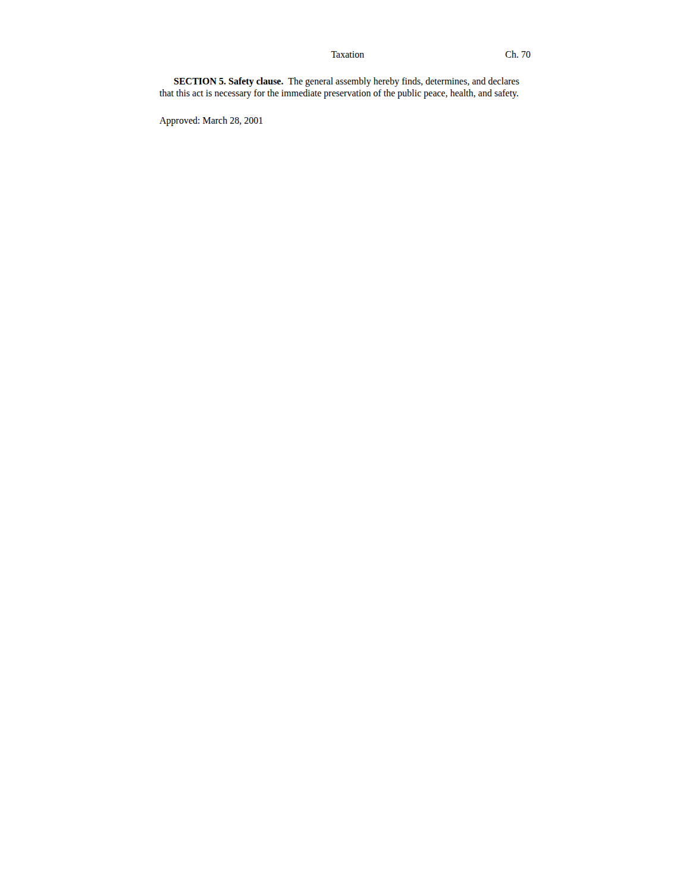Taxation
Ch. 70
SECTION 5. Safety clause. The general assembly hereby finds, determines, and declares that this act is necessary for the immediate preservation of the public peace, health, and safety.
Approved: March 28, 2001